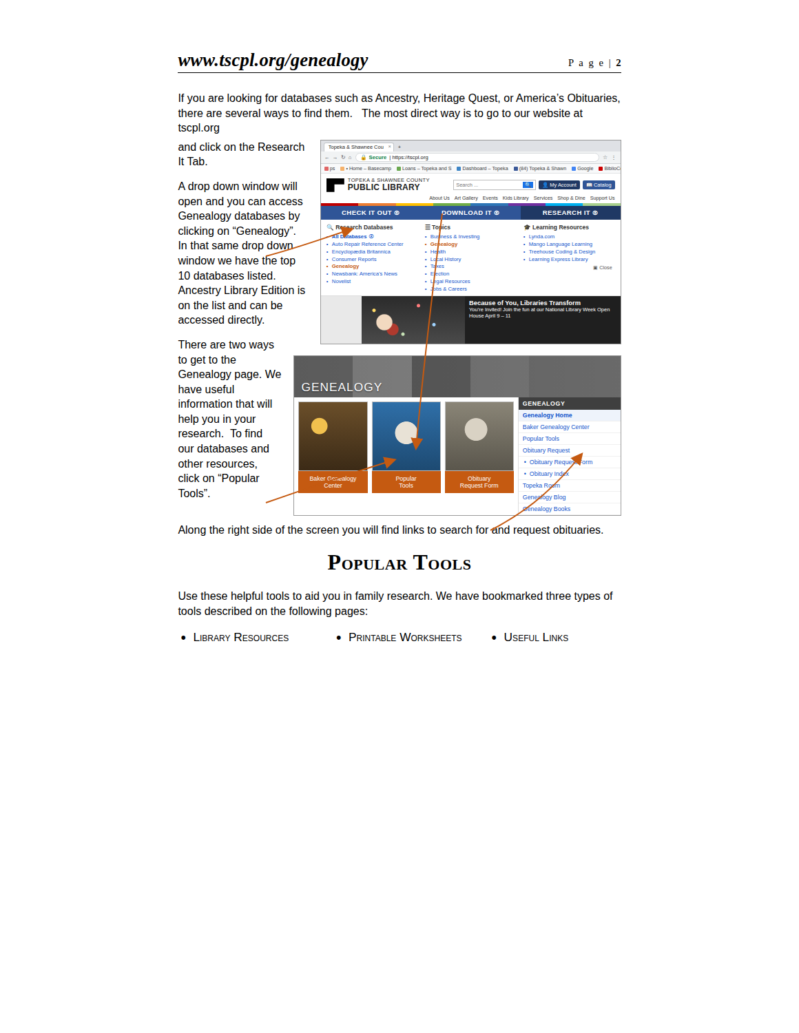www.tscpl.org/genealogy
P a g e | 2
If you are looking for databases such as Ancestry, Heritage Quest, or America’s Obituaries, there are several ways to find them. The most direct way is to go to our website at tscpl.org
Topeka & Shawnee Cou×
+
← → ↻ ⌂ 🔒 Secure | https://tscpl.org ☆ ⋮
ps • Home – Basecamp Loans – Topeka and S Dashboard – Topeka (84) Topeka & Shawn Google BiblioCommons (2) ArcGIS Online (2) Free Articles Genealogy and
TOPEKA & SHAWNEE COUNTY
PUBLIC LIBRARY
Search ...🔍
👤 My Account
📖 Catalog
About Us Art Gallery Events Kids Library Services Shop & Dine Support Us
CHECK IT OUT ⦿
DOWNLOAD IT ⦿
RESEARCH IT ⦿
🔍 Research Databases
All Databases ⦿
Auto Repair Reference Center
Encyclopædia Britannica
Consumer Reports
Genealogy
Newsbank: America’s News
Novelist
☰ Topics
Business & Investing
Genealogy
Health
Local History
Taxes
Election
Legal Resources
Jobs & Careers
🎓 Learning Resources
Lynda.com
Mango Language Learning
Treehouse Coding & Design
Learning Express Library
▣ Close
Because of You, Libraries Transform You’re Invited! Join the fun at our National Library Week Open House April 9 – 11
and click on the Research It Tab.
A drop down window will open and you can access Genealogy databases by clicking on “Genealogy”. In that same drop down window we have the top 10 databases listed. Ancestry Library Edition is on the list and can be accessed directly.
GENEALOGY
Baker Genealogy
Center
Popular
Tools
Obituary
Request Form
GENEALOGY
Genealogy Home
Baker Genealogy Center
Popular Tools
Obituary Request
Obituary Request Form
Obituary Index
Topeka Room
Genealogy Blog
Genealogy Books
There are two ways to get to the Genealogy page. We have useful information that will help you in your research. To find our databases and other resources, click on “Popular Tools”.
Along the right side of the screen you will find links to search for and request obituaries.
Popular Tools
Use these helpful tools to aid you in family research. We have bookmarked three types of tools described on the following pages:
Library Resources
Printable Worksheets
Useful Links